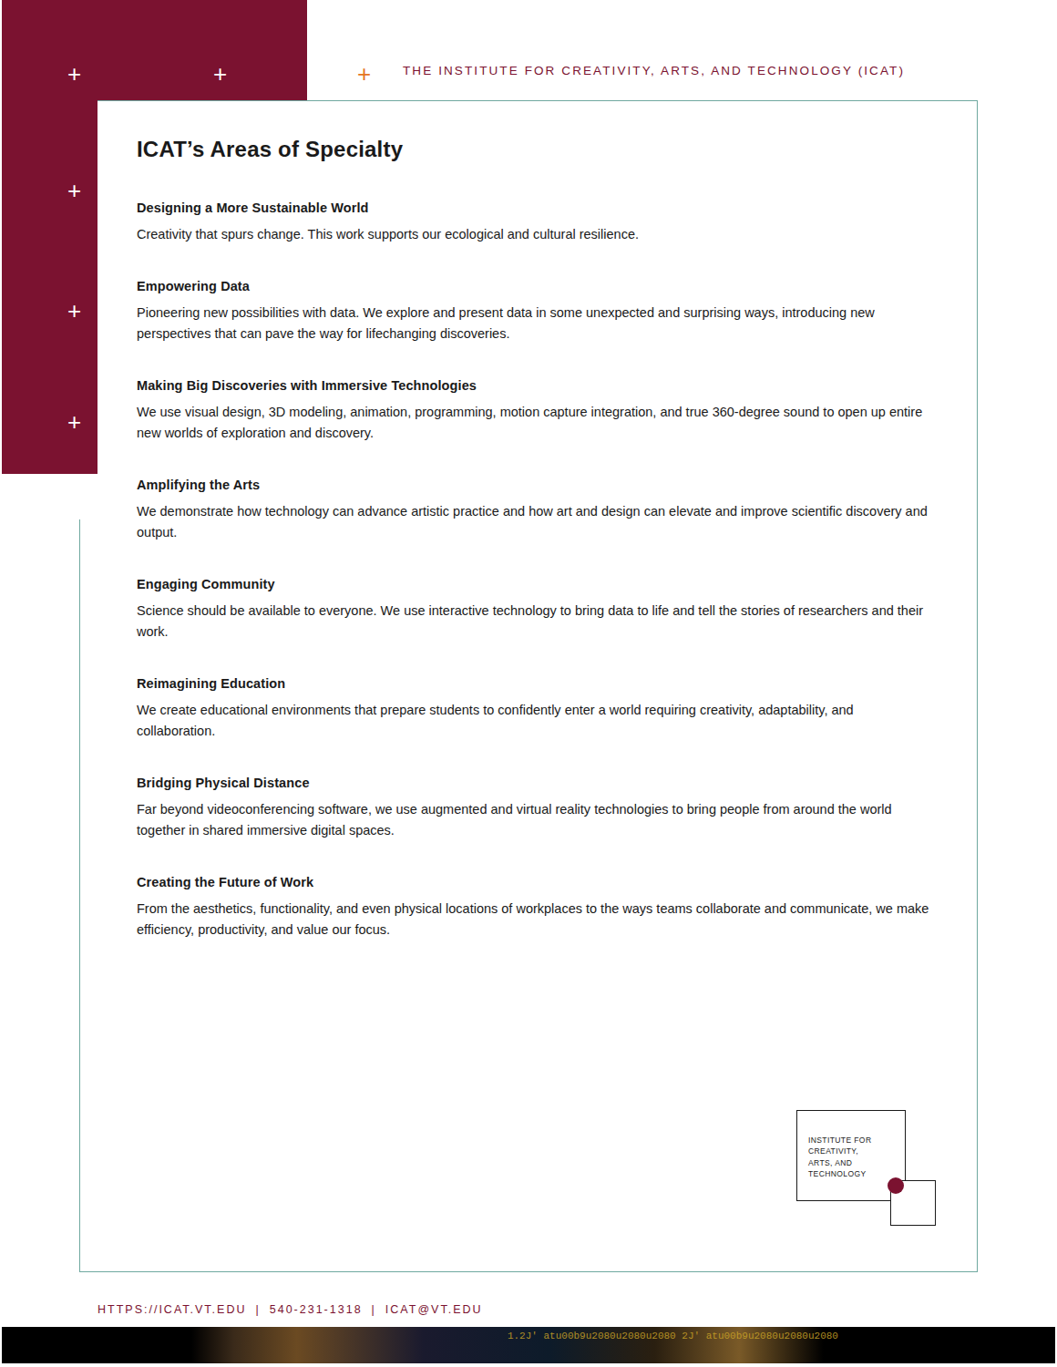+ + + + + +
THE INSTITUTE FOR CREATIVITY, ARTS, AND TECHNOLOGY (ICAT)
ICAT’s Areas of Specialty
Designing a More Sustainable World
Creativity that spurs change. This work supports our ecological and cultural resilience.
Empowering Data
Pioneering new possibilities with data. We explore and present data in some unexpected and surprising ways, introducing new perspectives that can pave the way for lifechanging discoveries.
Making Big Discoveries with Immersive Technologies
We use visual design, 3D modeling, animation, programming, motion capture integration, and true 360-degree sound to open up entire new worlds of exploration and discovery.
Amplifying the Arts
We demonstrate how technology can advance artistic practice and how art and design can elevate and improve scientific discovery and output.
Engaging Community
Science should be available to everyone. We use interactive technology to bring data to life and tell the stories of researchers and their work.
Reimagining Education
We create educational environments that prepare students to confidently enter a world requiring creativity, adaptability, and collaboration.
Bridging Physical Distance
Far beyond videoconferencing software, we use augmented and virtual reality technologies to bring people from around the world together in shared immersive digital spaces.
Creating the Future of Work
From the aesthetics, functionality, and even physical locations of workplaces to the ways teams collaborate and communicate, we make efficiency, productivity, and value our focus.
Institute for
Creativity,
Arts, and
Technology
HTTPS://ICAT.VT.EDU|540-231-1318|ICAT@VT.EDU